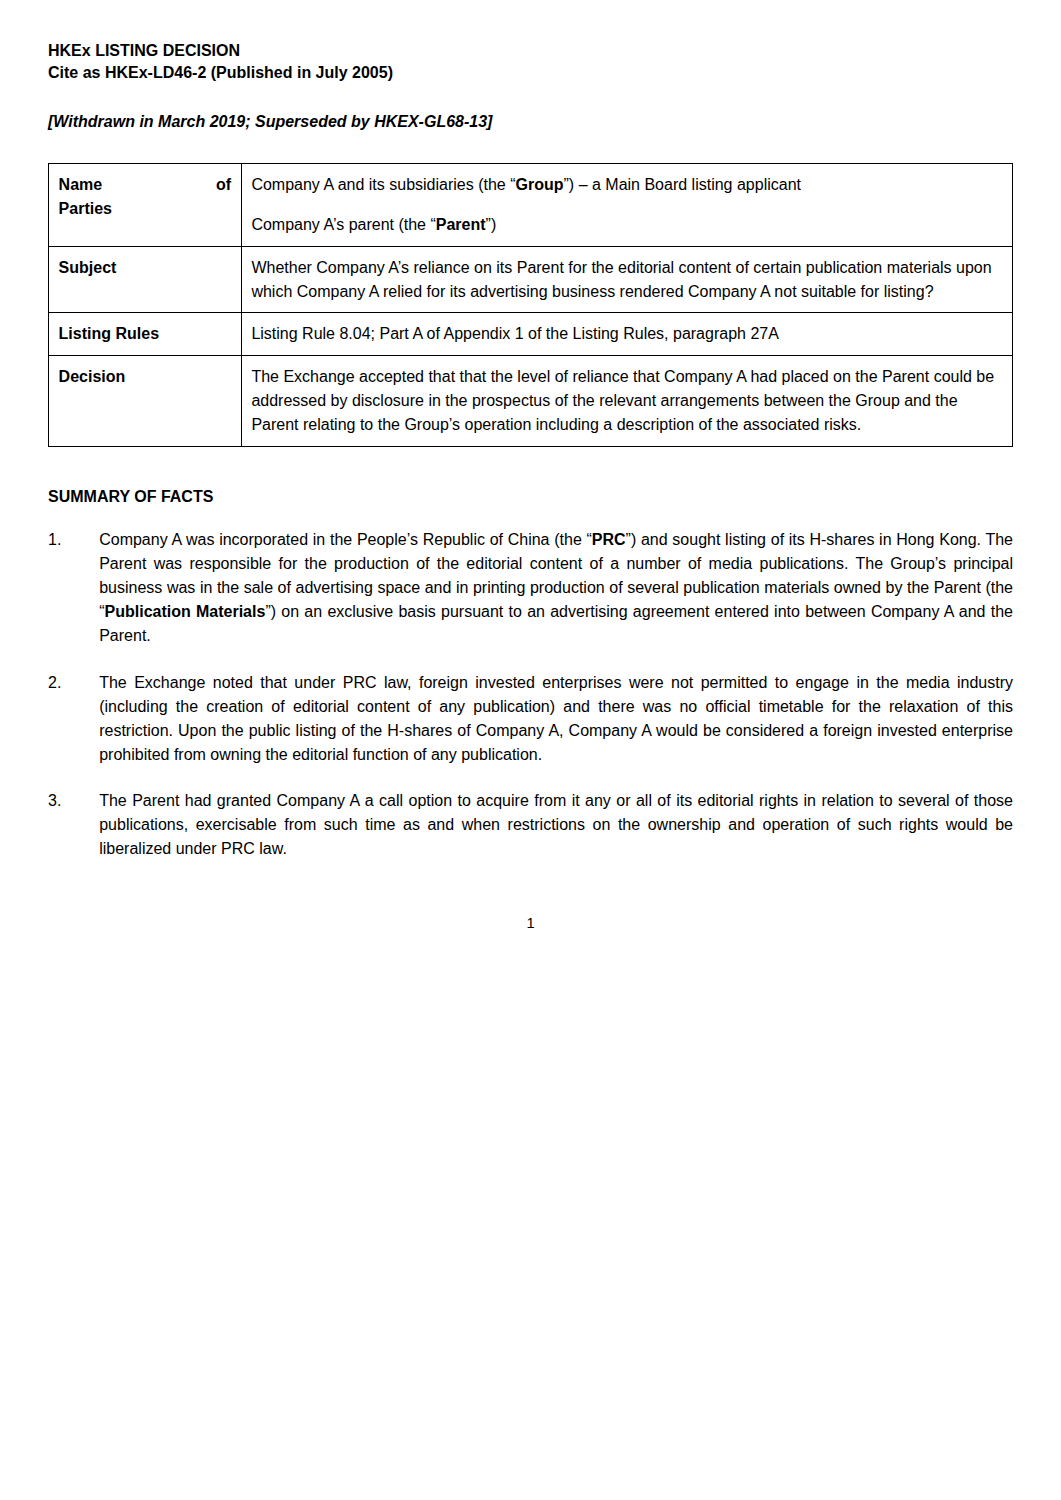HKEx LISTING DECISION
Cite as HKEx-LD46-2 (Published in July 2005)
[Withdrawn in March 2019; Superseded by HKEX-GL68-13]
| Name of Parties | Company A and its subsidiaries (the “ Group ”) – a Main Board listing applicant Company A’s parent (the “ Parent ”) |
| Subject | Whether Company A’s reliance on its Parent for the editorial content of certain publication materials upon which Company A relied for its advertising business rendered Company A not suitable for listing? |
| Listing Rules | Listing Rule 8.04; Part A of Appendix 1 of the Listing Rules, paragraph 27A |
| Decision | The Exchange accepted that that the level of reliance that Company A had placed on the Parent could be addressed by disclosure in the prospectus of the relevant arrangements between the Group and the Parent relating to the Group’s operation including a description of the associated risks. |
SUMMARY OF FACTS
Company A was incorporated in the People’s Republic of China (the “PRC”) and sought listing of its H-shares in Hong Kong. The Parent was responsible for the production of the editorial content of a number of media publications. The Group’s principal business was in the sale of advertising space and in printing production of several publication materials owned by the Parent (the “Publication Materials”) on an exclusive basis pursuant to an advertising agreement entered into between Company A and the Parent.
The Exchange noted that under PRC law, foreign invested enterprises were not permitted to engage in the media industry (including the creation of editorial content of any publication) and there was no official timetable for the relaxation of this restriction. Upon the public listing of the H-shares of Company A, Company A would be considered a foreign invested enterprise prohibited from owning the editorial function of any publication.
The Parent had granted Company A a call option to acquire from it any or all of its editorial rights in relation to several of those publications, exercisable from such time as and when restrictions on the ownership and operation of such rights would be liberalized under PRC law.
1